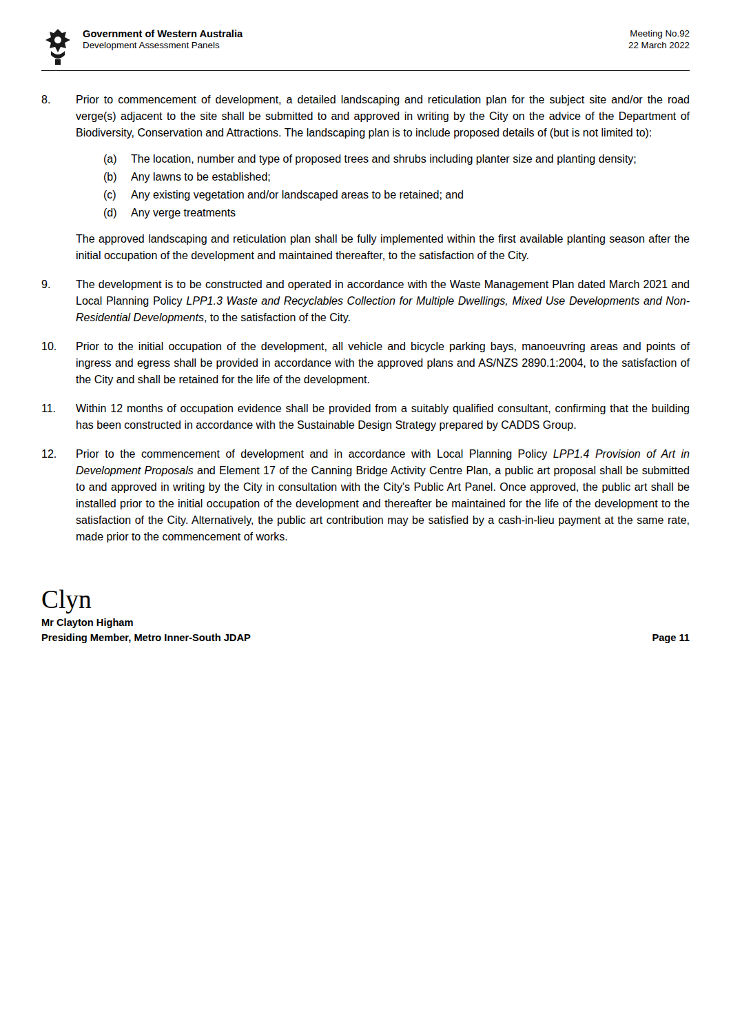Government of Western Australia
Development Assessment Panels
Meeting No.92
22 March 2022
8.
Prior to commencement of development, a detailed landscaping and reticulation plan for the subject site and/or the road verge(s) adjacent to the site shall be submitted to and approved in writing by the City on the advice of the Department of Biodiversity, Conservation and Attractions. The landscaping plan is to include proposed details of (but is not limited to):
(a) The location, number and type of proposed trees and shrubs including planter size and planting density;
(b) Any lawns to be established;
(c) Any existing vegetation and/or landscaped areas to be retained; and
(d) Any verge treatments
The approved landscaping and reticulation plan shall be fully implemented within the first available planting season after the initial occupation of the development and maintained thereafter, to the satisfaction of the City.
9.
The development is to be constructed and operated in accordance with the Waste Management Plan dated March 2021 and Local Planning Policy LPP1.3 Waste and Recyclables Collection for Multiple Dwellings, Mixed Use Developments and Non-Residential Developments, to the satisfaction of the City.
10.
Prior to the initial occupation of the development, all vehicle and bicycle parking bays, manoeuvring areas and points of ingress and egress shall be provided in accordance with the approved plans and AS/NZS 2890.1:2004, to the satisfaction of the City and shall be retained for the life of the development.
11.
Within 12 months of occupation evidence shall be provided from a suitably qualified consultant, confirming that the building has been constructed in accordance with the Sustainable Design Strategy prepared by CADDS Group.
12.
Prior to the commencement of development and in accordance with Local Planning Policy LPP1.4 Provision of Art in Development Proposals and Element 17 of the Canning Bridge Activity Centre Plan, a public art proposal shall be submitted to and approved in writing by the City in consultation with the City's Public Art Panel. Once approved, the public art shall be installed prior to the initial occupation of the development and thereafter be maintained for the life of the development to the satisfaction of the City. Alternatively, the public art contribution may be satisfied by a cash-in-lieu payment at the same rate, made prior to the commencement of works.
Clyn
Mr Clayton Higham
Presiding Member, Metro Inner-South JDAP Page 11